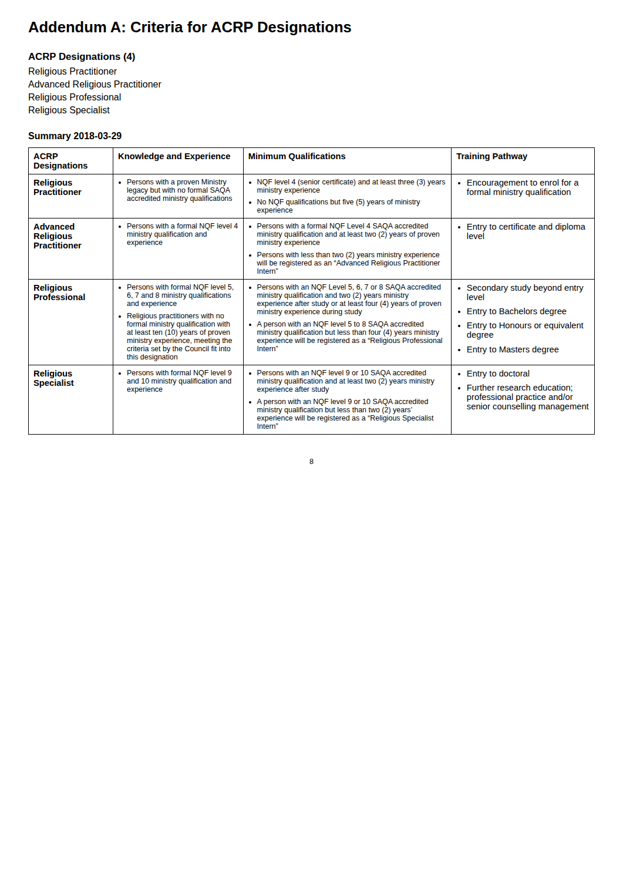Addendum A: Criteria for ACRP Designations
ACRP Designations (4)
Religious Practitioner
Advanced Religious Practitioner
Religious Professional
Religious Specialist
Summary 2018-03-29
| ACRP Designations | Knowledge and Experience | Minimum Qualifications | Training Pathway |
| --- | --- | --- | --- |
| Religious Practitioner | Persons with a proven Ministry legacy but with no formal SAQA accredited ministry qualifications | NQF level 4 (senior certificate) and at least three (3) years ministry experience No NQF qualifications but five (5) years of ministry experience | Encouragement to enrol for a formal ministry qualification |
| Advanced Religious Practitioner | Persons with a formal NQF level 4 ministry qualification and experience | Persons with a formal NQF Level 4 SAQA accredited ministry qualification and at least two (2) years of proven ministry experience Persons with less than two (2) years ministry experience will be registered as an “Advanced Religious Practitioner Intern” | Entry to certificate and diploma level |
| Religious Professional | Persons with formal NQF level 5, 6, 7 and 8 ministry qualifications and experience Religious practitioners with no formal ministry qualification with at least ten (10) years of proven ministry experience, meeting the criteria set by the Council fit into this designation | Persons with an NQF Level 5, 6, 7 or 8 SAQA accredited ministry qualification and two (2) years ministry experience after study or at least four (4) years of proven ministry experience during study A person with an NQF level 5 to 8 SAQA accredited ministry qualification but less than four (4) years ministry experience will be registered as a “Religious Professional Intern” | Secondary study beyond entry level Entry to Bachelors degree Entry to Honours or equivalent degree Entry to Masters degree |
| Religious Specialist | Persons with formal NQF level 9 and 10 ministry qualification and experience | Persons with an NQF level 9 or 10 SAQA accredited ministry qualification and at least two (2) years ministry experience after study A person with an NQF level 9 or 10 SAQA accredited ministry qualification but less than two (2) years’ experience will be registered as a “Religious Specialist Intern” | Entry to doctoral Further research education; professional practice and/or senior counselling management |
8